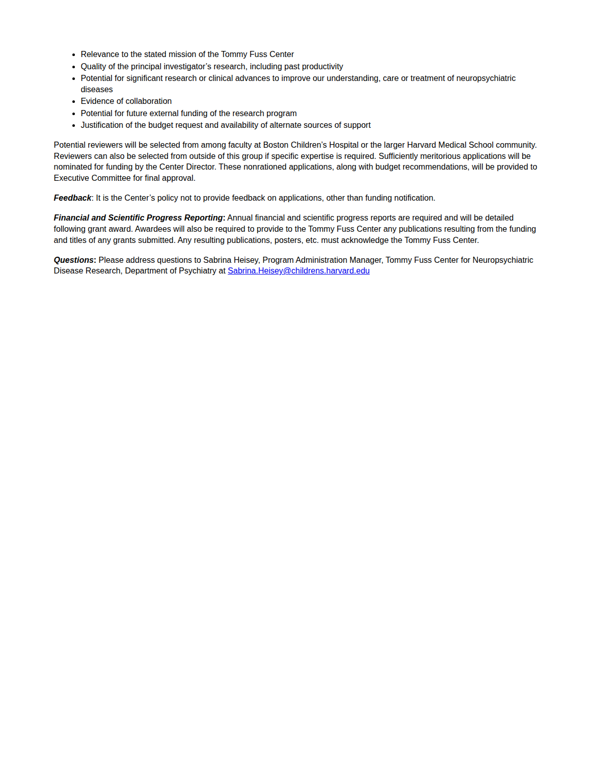Relevance to the stated mission of the Tommy Fuss Center
Quality of the principal investigator’s research, including past productivity
Potential for significant research or clinical advances to improve our understanding, care or treatment of neuropsychiatric diseases
Evidence of collaboration
Potential for future external funding of the research program
Justification of the budget request and availability of alternate sources of support
Potential reviewers will be selected from among faculty at Boston Children’s Hospital or the larger Harvard Medical School community. Reviewers can also be selected from outside of this group if specific expertise is required. Sufficiently meritorious applications will be nominated for funding by the Center Director. These nonrationed applications, along with budget recommendations, will be provided to Executive Committee for final approval.
Feedback: It is the Center’s policy not to provide feedback on applications, other than funding notification.
Financial and Scientific Progress Reporting: Annual financial and scientific progress reports are required and will be detailed following grant award. Awardees will also be required to provide to the Tommy Fuss Center any publications resulting from the funding and titles of any grants submitted. Any resulting publications, posters, etc. must acknowledge the Tommy Fuss Center.
Questions: Please address questions to Sabrina Heisey, Program Administration Manager, Tommy Fuss Center for Neuropsychiatric Disease Research, Department of Psychiatry at Sabrina.Heisey@childrens.harvard.edu